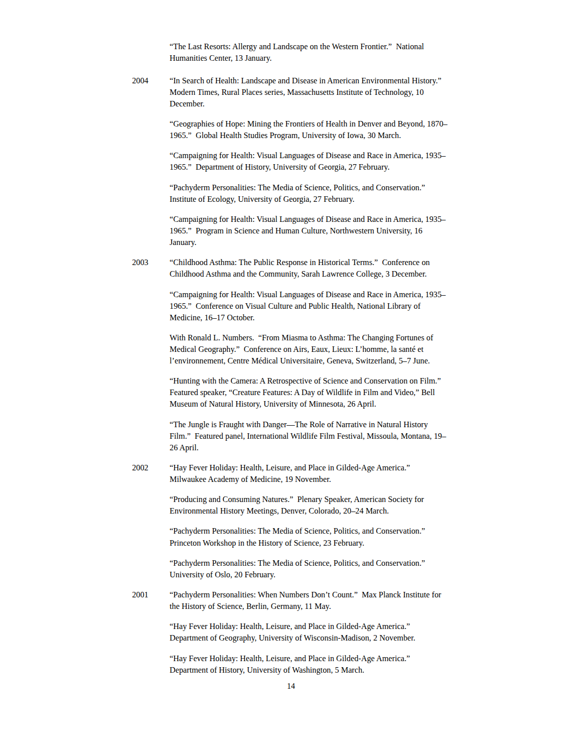“The Last Resorts: Allergy and Landscape on the Western Frontier.” National Humanities Center, 13 January.
2004
“In Search of Health: Landscape and Disease in American Environmental History.” Modern Times, Rural Places series, Massachusetts Institute of Technology, 10 December.
“Geographies of Hope: Mining the Frontiers of Health in Denver and Beyond, 1870–1965.” Global Health Studies Program, University of Iowa, 30 March.
“Campaigning for Health: Visual Languages of Disease and Race in America, 1935–1965.” Department of History, University of Georgia, 27 February.
“Pachyderm Personalities: The Media of Science, Politics, and Conservation.” Institute of Ecology, University of Georgia, 27 February.
“Campaigning for Health: Visual Languages of Disease and Race in America, 1935–1965.” Program in Science and Human Culture, Northwestern University, 16 January.
2003
“Childhood Asthma: The Public Response in Historical Terms.” Conference on Childhood Asthma and the Community, Sarah Lawrence College, 3 December.
“Campaigning for Health: Visual Languages of Disease and Race in America, 1935–1965.” Conference on Visual Culture and Public Health, National Library of Medicine, 16–17 October.
With Ronald L. Numbers. “From Miasma to Asthma: The Changing Fortunes of Medical Geography.” Conference on Airs, Eaux, Lieux: L’homme, la santé et l’environnement, Centre Médical Universitaire, Geneva, Switzerland, 5–7 June.
“Hunting with the Camera: A Retrospective of Science and Conservation on Film.” Featured speaker, “Creature Features: A Day of Wildlife in Film and Video,” Bell Museum of Natural History, University of Minnesota, 26 April.
“The Jungle is Fraught with Danger—The Role of Narrative in Natural History Film.” Featured panel, International Wildlife Film Festival, Missoula, Montana, 19–26 April.
2002
“Hay Fever Holiday: Health, Leisure, and Place in Gilded-Age America.” Milwaukee Academy of Medicine, 19 November.
“Producing and Consuming Natures.” Plenary Speaker, American Society for Environmental History Meetings, Denver, Colorado, 20–24 March.
“Pachyderm Personalities: The Media of Science, Politics, and Conservation.” Princeton Workshop in the History of Science, 23 February.
“Pachyderm Personalities: The Media of Science, Politics, and Conservation.” University of Oslo, 20 February.
2001
“Pachyderm Personalities: When Numbers Don’t Count.” Max Planck Institute for the History of Science, Berlin, Germany, 11 May.
“Hay Fever Holiday: Health, Leisure, and Place in Gilded-Age America.” Department of Geography, University of Wisconsin-Madison, 2 November.
“Hay Fever Holiday: Health, Leisure, and Place in Gilded-Age America.” Department of History, University of Washington, 5 March.
14